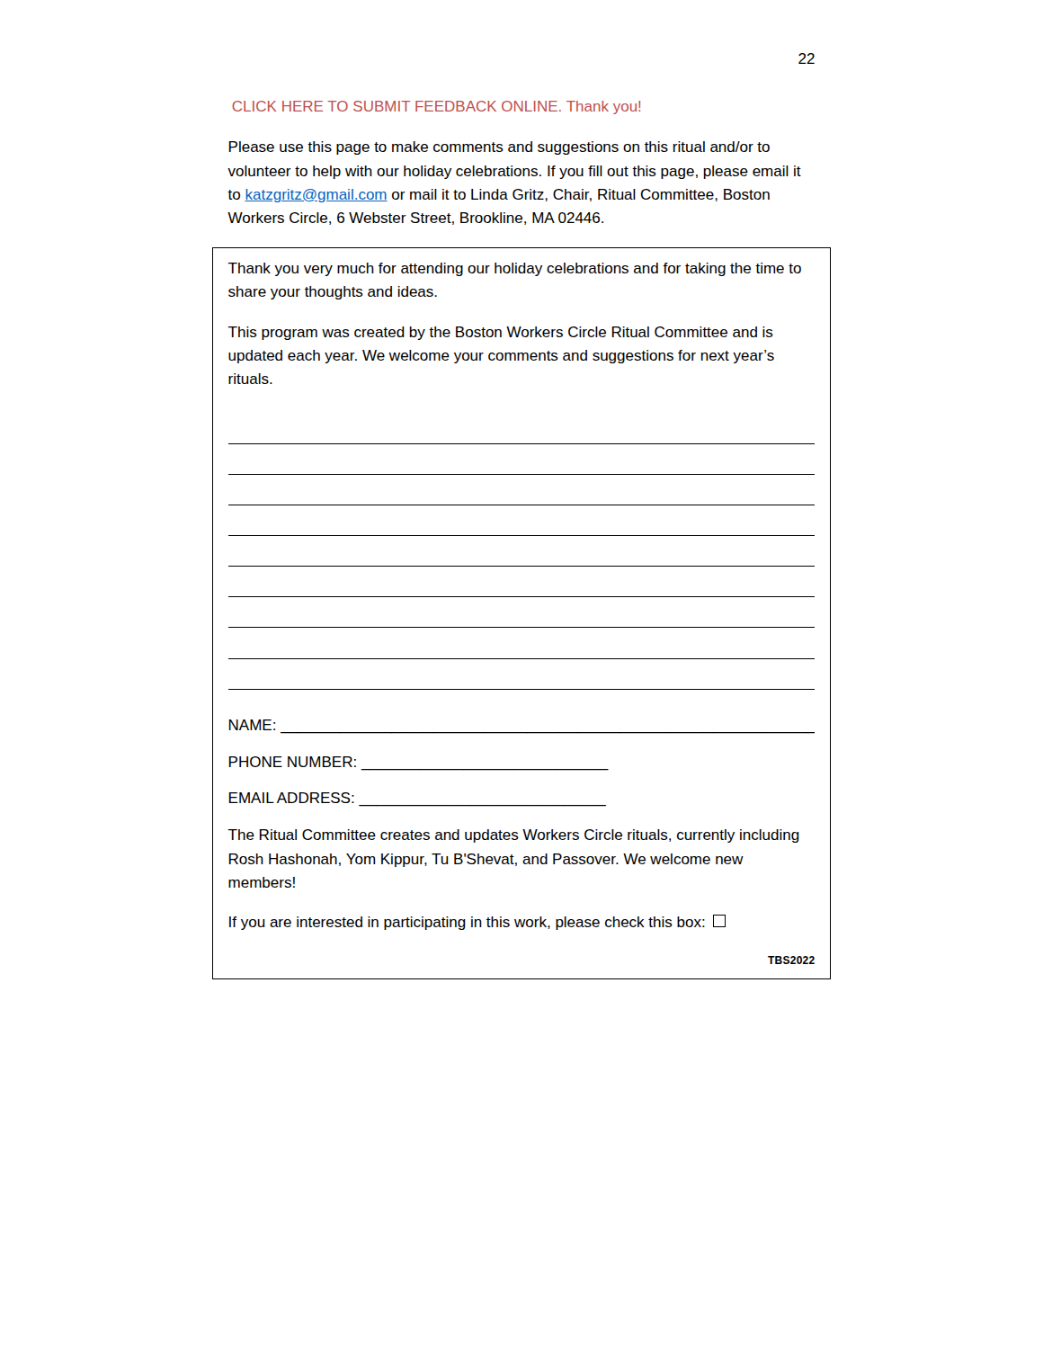22
CLICK HERE TO SUBMIT FEEDBACK ONLINE. Thank you!
Please use this page to make comments and suggestions on this ritual and/or to volunteer to help with our holiday celebrations. If you fill out this page, please email it to katzgritz@gmail.com or mail it to Linda Gritz, Chair, Ritual Committee, Boston Workers Circle, 6 Webster Street, Brookline, MA 02446.
Thank you very much for attending our holiday celebrations and for taking the time to share your thoughts and ideas.
This program was created by the Boston Workers Circle Ritual Committee and is updated each year. We welcome your comments and suggestions for next year’s rituals.
NAME: _______________________________________________________________
PHONE NUMBER: _____________________________
EMAIL ADDRESS: _____________________________
The Ritual Committee creates and updates Workers Circle rituals, currently including Rosh Hashonah, Yom Kippur, Tu B'Shevat, and Passover. We welcome new members!
If you are interested in participating in this work, please check this box:
TBS2022